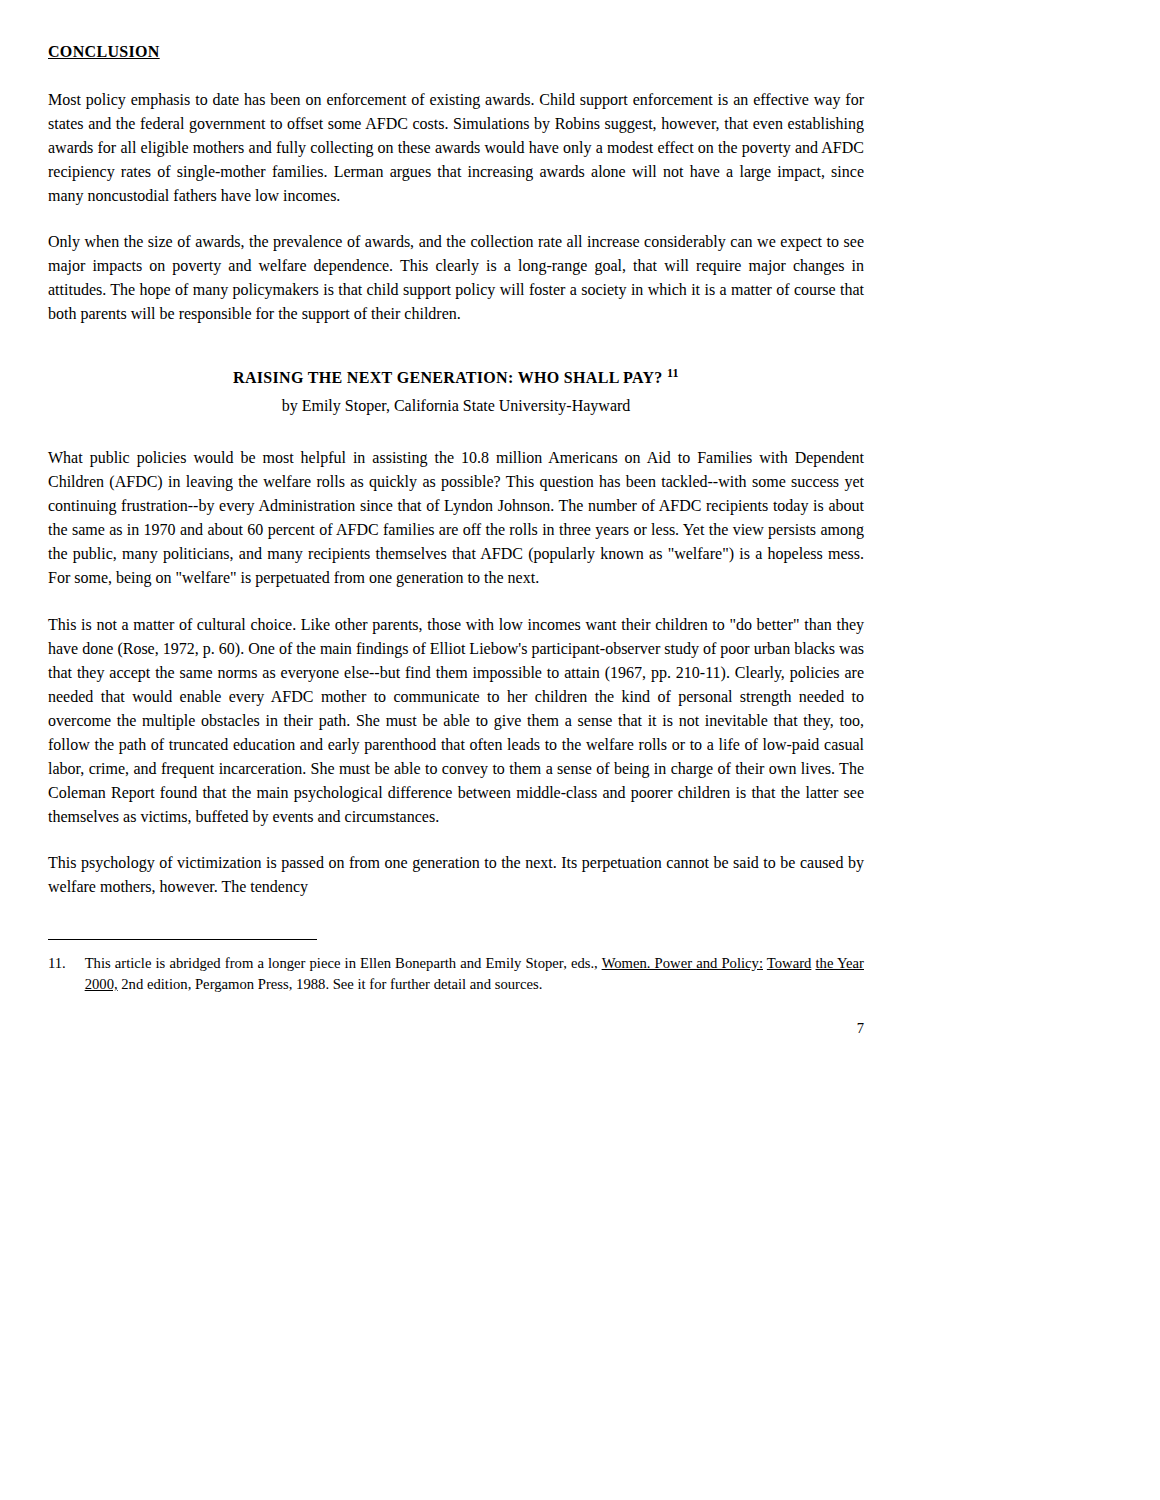CONCLUSION
Most policy emphasis to date has been on enforcement of existing awards. Child support enforcement is an effective way for states and the federal government to offset some AFDC costs. Simulations by Robins suggest, however, that even establishing awards for all eligible mothers and fully collecting on these awards would have only a modest effect on the poverty and AFDC recipiency rates of single-mother families. Lerman argues that increasing awards alone will not have a large impact, since many noncustodial fathers have low incomes.
Only when the size of awards, the prevalence of awards, and the collection rate all increase considerably can we expect to see major impacts on poverty and welfare dependence. This clearly is a long-range goal, that will require major changes in attitudes. The hope of many policymakers is that child support policy will foster a society in which it is a matter of course that both parents will be responsible for the support of their children.
RAISING THE NEXT GENERATION: WHO SHALL PAY? 11
by Emily Stoper, California State University-Hayward
What public policies would be most helpful in assisting the 10.8 million Americans on Aid to Families with Dependent Children (AFDC) in leaving the welfare rolls as quickly as possible? This question has been tackled--with some success yet continuing frustration--by every Administration since that of Lyndon Johnson. The number of AFDC recipients today is about the same as in 1970 and about 60 percent of AFDC families are off the rolls in three years or less. Yet the view persists among the public, many politicians, and many recipients themselves that AFDC (popularly known as "welfare") is a hopeless mess. For some, being on "welfare" is perpetuated from one generation to the next.
This is not a matter of cultural choice. Like other parents, those with low incomes want their children to "do better" than they have done (Rose, 1972, p. 60). One of the main findings of Elliot Liebow's participant-observer study of poor urban blacks was that they accept the same norms as everyone else--but find them impossible to attain (1967, pp. 210-11). Clearly, policies are needed that would enable every AFDC mother to communicate to her children the kind of personal strength needed to overcome the multiple obstacles in their path. She must be able to give them a sense that it is not inevitable that they, too, follow the path of truncated education and early parenthood that often leads to the welfare rolls or to a life of low-paid casual labor, crime, and frequent incarceration. She must be able to convey to them a sense of being in charge of their own lives. The Coleman Report found that the main psychological difference between middle-class and poorer children is that the latter see themselves as victims, buffeted by events and circumstances.
This psychology of victimization is passed on from one generation to the next. Its perpetuation cannot be said to be caused by welfare mothers, however. The tendency
11. This article is abridged from a longer piece in Ellen Boneparth and Emily Stoper, eds., Women. Power and Policy: Toward the Year 2000, 2nd edition, Pergamon Press, 1988. See it for further detail and sources.
7